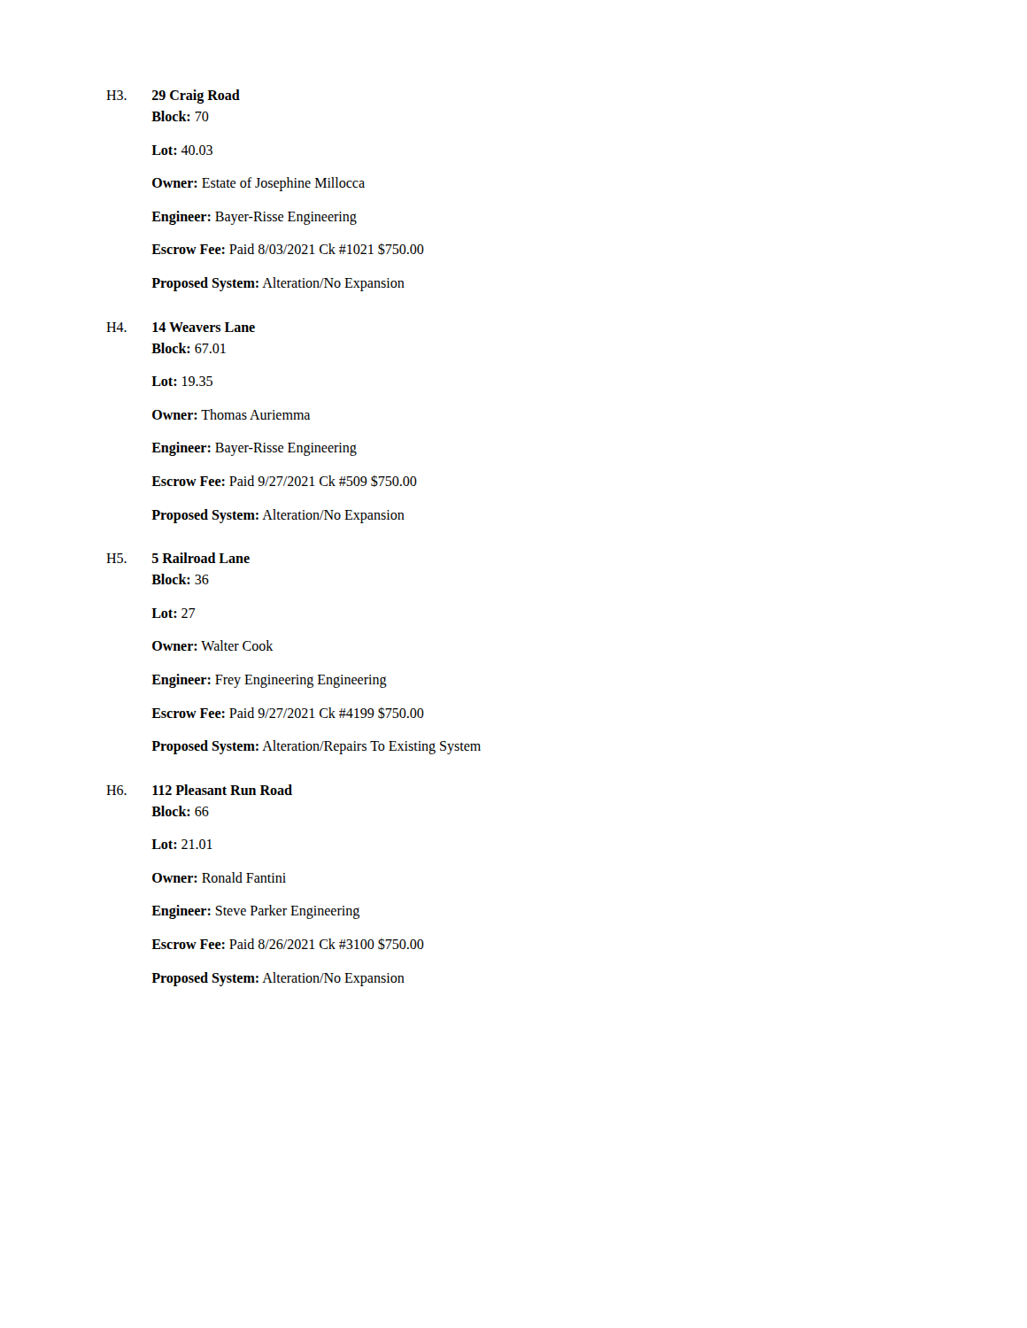H3.
29 Craig Road
Block: 70
Lot: 40.03
Owner: Estate of Josephine Millocca
Engineer: Bayer-Risse Engineering
Escrow Fee: Paid 8/03/2021 Ck #1021 $750.00
Proposed System: Alteration/No Expansion
H4.
14 Weavers Lane
Block: 67.01
Lot: 19.35
Owner: Thomas Auriemma
Engineer: Bayer-Risse Engineering
Escrow Fee: Paid 9/27/2021 Ck #509 $750.00
Proposed System: Alteration/No Expansion
H5.
5 Railroad Lane
Block: 36
Lot: 27
Owner: Walter Cook
Engineer: Frey Engineering Engineering
Escrow Fee: Paid 9/27/2021 Ck #4199 $750.00
Proposed System: Alteration/Repairs To Existing System
H6.
112 Pleasant Run Road
Block: 66
Lot: 21.01
Owner: Ronald Fantini
Engineer: Steve Parker Engineering
Escrow Fee: Paid 8/26/2021 Ck #3100 $750.00
Proposed System: Alteration/No Expansion